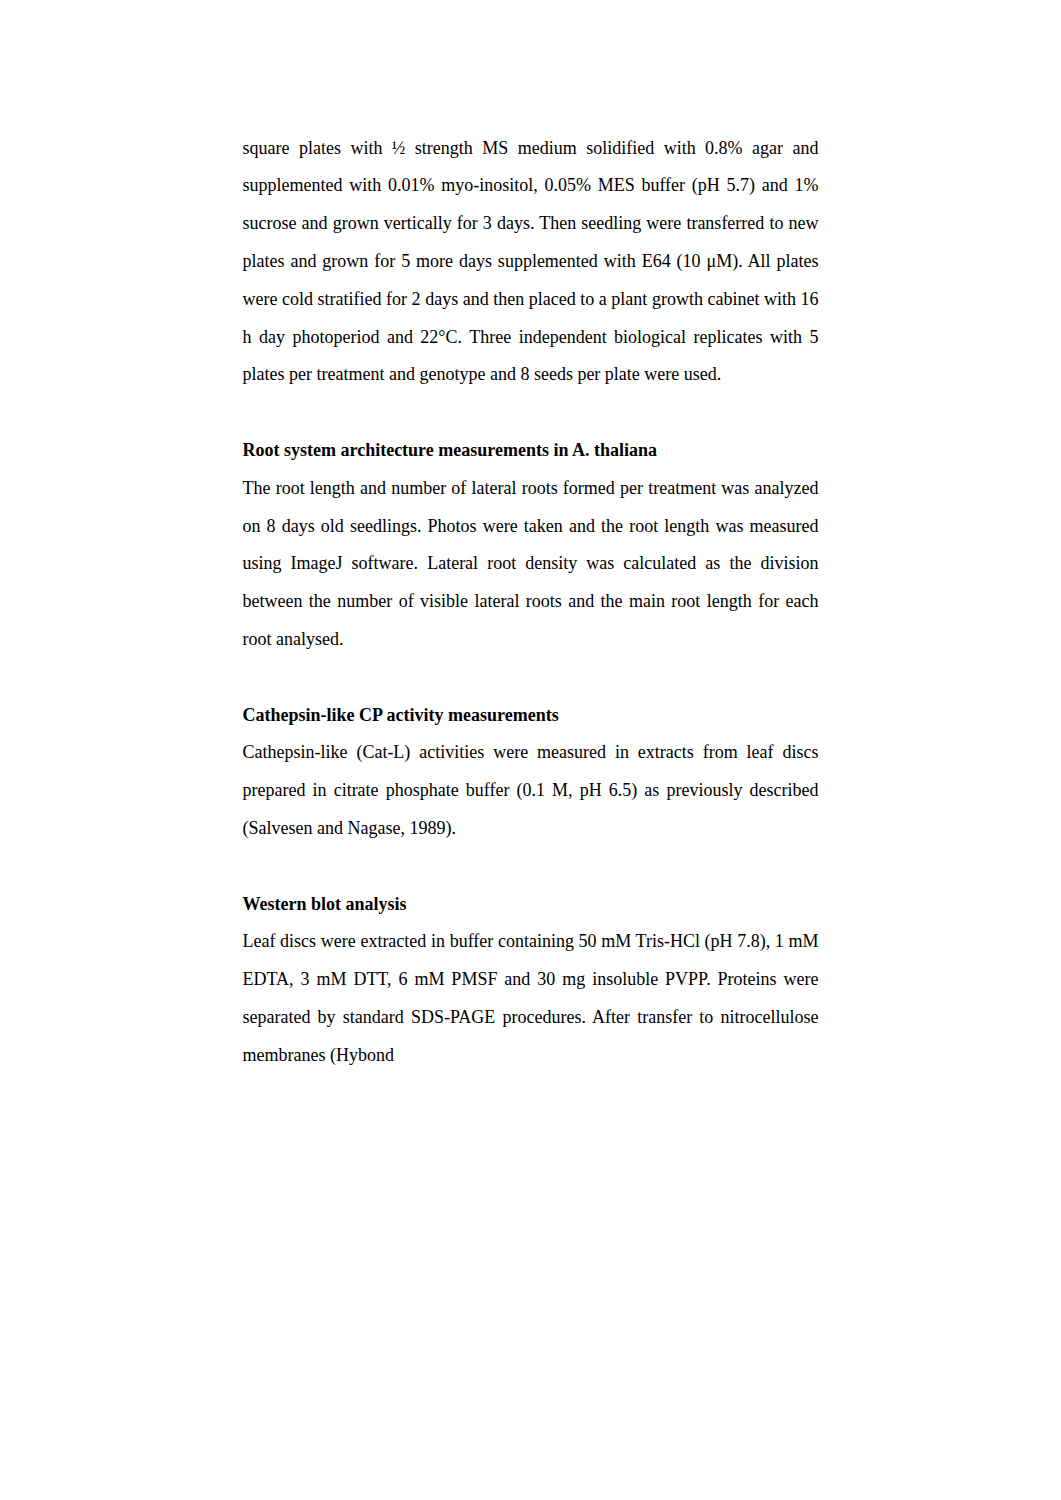square plates with ½ strength MS medium solidified with 0.8% agar and supplemented with 0.01% myo-inositol, 0.05% MES buffer (pH 5.7) and 1% sucrose and grown vertically for 3 days. Then seedling were transferred to new plates and grown for 5 more days supplemented with E64 (10 μM). All plates were cold stratified for 2 days and then placed to a plant growth cabinet with 16 h day photoperiod and 22°C. Three independent biological replicates with 5 plates per treatment and genotype and 8 seeds per plate were used.
Root system architecture measurements in A. thaliana
The root length and number of lateral roots formed per treatment was analyzed on 8 days old seedlings. Photos were taken and the root length was measured using ImageJ software. Lateral root density was calculated as the division between the number of visible lateral roots and the main root length for each root analysed.
Cathepsin-like CP activity measurements
Cathepsin-like (Cat-L) activities were measured in extracts from leaf discs prepared in citrate phosphate buffer (0.1 M, pH 6.5) as previously described (Salvesen and Nagase, 1989).
Western blot analysis
Leaf discs were extracted in buffer containing 50 mM Tris-HCl (pH 7.8), 1 mM EDTA, 3 mM DTT, 6 mM PMSF and 30 mg insoluble PVPP. Proteins were separated by standard SDS-PAGE procedures. After transfer to nitrocellulose membranes (Hybond